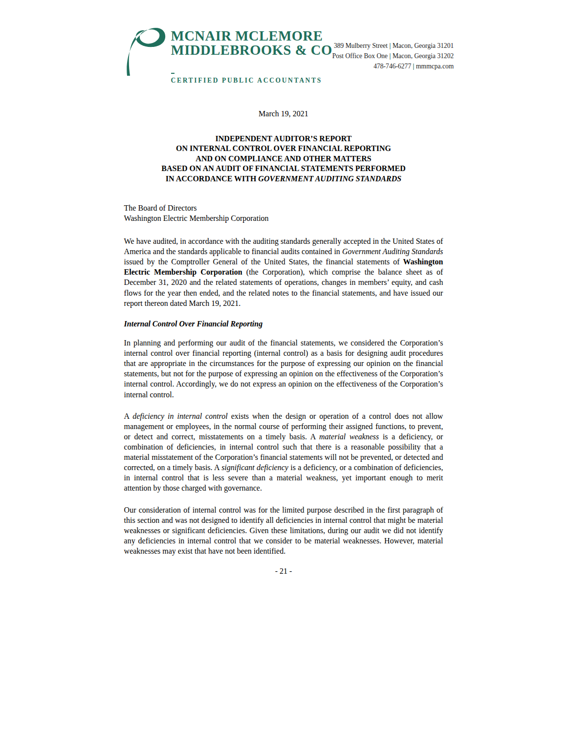MCNAIR MCLEMORE
MIDDLEBROOKS & CO
CERTIFIED PUBLIC ACCOUNTANTS
389 Mulberry Street | Macon, Georgia 31201
Post Office Box One | Macon, Georgia 31202
478-746-6277 | mmmcpa.com
March 19, 2021
INDEPENDENT AUDITOR’S REPORT
ON INTERNAL CONTROL OVER FINANCIAL REPORTING
AND ON COMPLIANCE AND OTHER MATTERS
BASED ON AN AUDIT OF FINANCIAL STATEMENTS PERFORMED
IN ACCORDANCE WITH GOVERNMENT AUDITING STANDARDS
The Board of Directors
Washington Electric Membership Corporation
We have audited, in accordance with the auditing standards generally accepted in the United States of America and the standards applicable to financial audits contained in Government Auditing Standards issued by the Comptroller General of the United States, the financial statements of Washington Electric Membership Corporation (the Corporation), which comprise the balance sheet as of December 31, 2020 and the related statements of operations, changes in members’ equity, and cash flows for the year then ended, and the related notes to the financial statements, and have issued our report thereon dated March 19, 2021.
Internal Control Over Financial Reporting
In planning and performing our audit of the financial statements, we considered the Corporation’s internal control over financial reporting (internal control) as a basis for designing audit procedures that are appropriate in the circumstances for the purpose of expressing our opinion on the financial statements, but not for the purpose of expressing an opinion on the effectiveness of the Corporation’s internal control. Accordingly, we do not express an opinion on the effectiveness of the Corporation’s internal control.
A deficiency in internal control exists when the design or operation of a control does not allow management or employees, in the normal course of performing their assigned functions, to prevent, or detect and correct, misstatements on a timely basis. A material weakness is a deficiency, or combination of deficiencies, in internal control such that there is a reasonable possibility that a material misstatement of the Corporation’s financial statements will not be prevented, or detected and corrected, on a timely basis. A significant deficiency is a deficiency, or a combination of deficiencies, in internal control that is less severe than a material weakness, yet important enough to merit attention by those charged with governance.
Our consideration of internal control was for the limited purpose described in the first paragraph of this section and was not designed to identify all deficiencies in internal control that might be material weaknesses or significant deficiencies. Given these limitations, during our audit we did not identify any deficiencies in internal control that we consider to be material weaknesses. However, material weaknesses may exist that have not been identified.
- 21 -